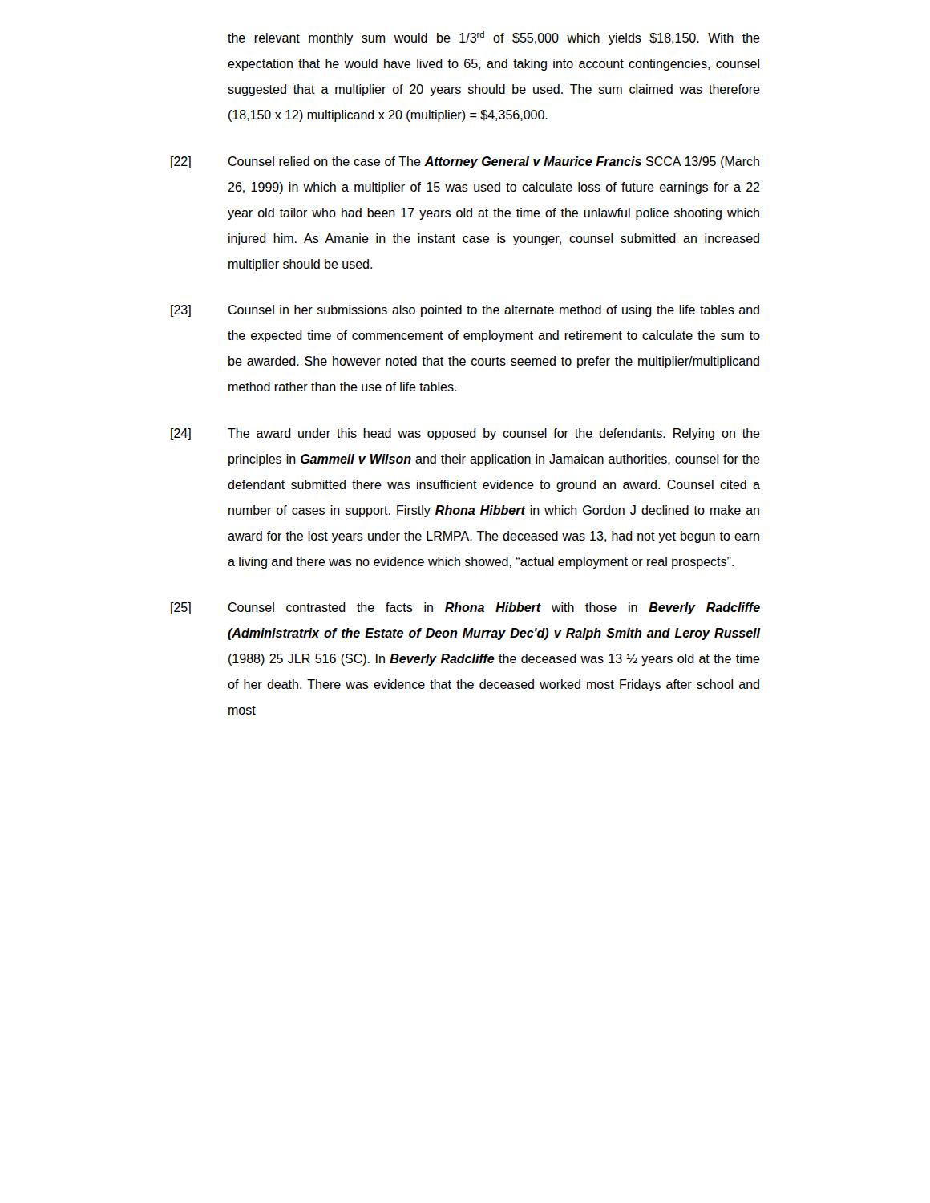the relevant monthly sum would be 1/3rd of $55,000 which yields $18,150. With the expectation that he would have lived to 65, and taking into account contingencies, counsel suggested that a multiplier of 20 years should be used. The sum claimed was therefore (18,150 x 12) multiplicand x 20 (multiplier) = $4,356,000.
[22]
Counsel relied on the case of The Attorney General v Maurice Francis SCCA 13/95 (March 26, 1999) in which a multiplier of 15 was used to calculate loss of future earnings for a 22 year old tailor who had been 17 years old at the time of the unlawful police shooting which injured him. As Amanie in the instant case is younger, counsel submitted an increased multiplier should be used.
[23]
Counsel in her submissions also pointed to the alternate method of using the life tables and the expected time of commencement of employment and retirement to calculate the sum to be awarded. She however noted that the courts seemed to prefer the multiplier/multiplicand method rather than the use of life tables.
[24]
The award under this head was opposed by counsel for the defendants. Relying on the principles in Gammell v Wilson and their application in Jamaican authorities, counsel for the defendant submitted there was insufficient evidence to ground an award. Counsel cited a number of cases in support. Firstly Rhona Hibbert in which Gordon J declined to make an award for the lost years under the LRMPA. The deceased was 13, had not yet begun to earn a living and there was no evidence which showed, “actual employment or real prospects”.
[25]
Counsel contrasted the facts in Rhona Hibbert with those in Beverly Radcliffe (Administratrix of the Estate of Deon Murray Dec'd) v Ralph Smith and Leroy Russell (1988) 25 JLR 516 (SC). In Beverly Radcliffe the deceased was 13 ½ years old at the time of her death. There was evidence that the deceased worked most Fridays after school and most